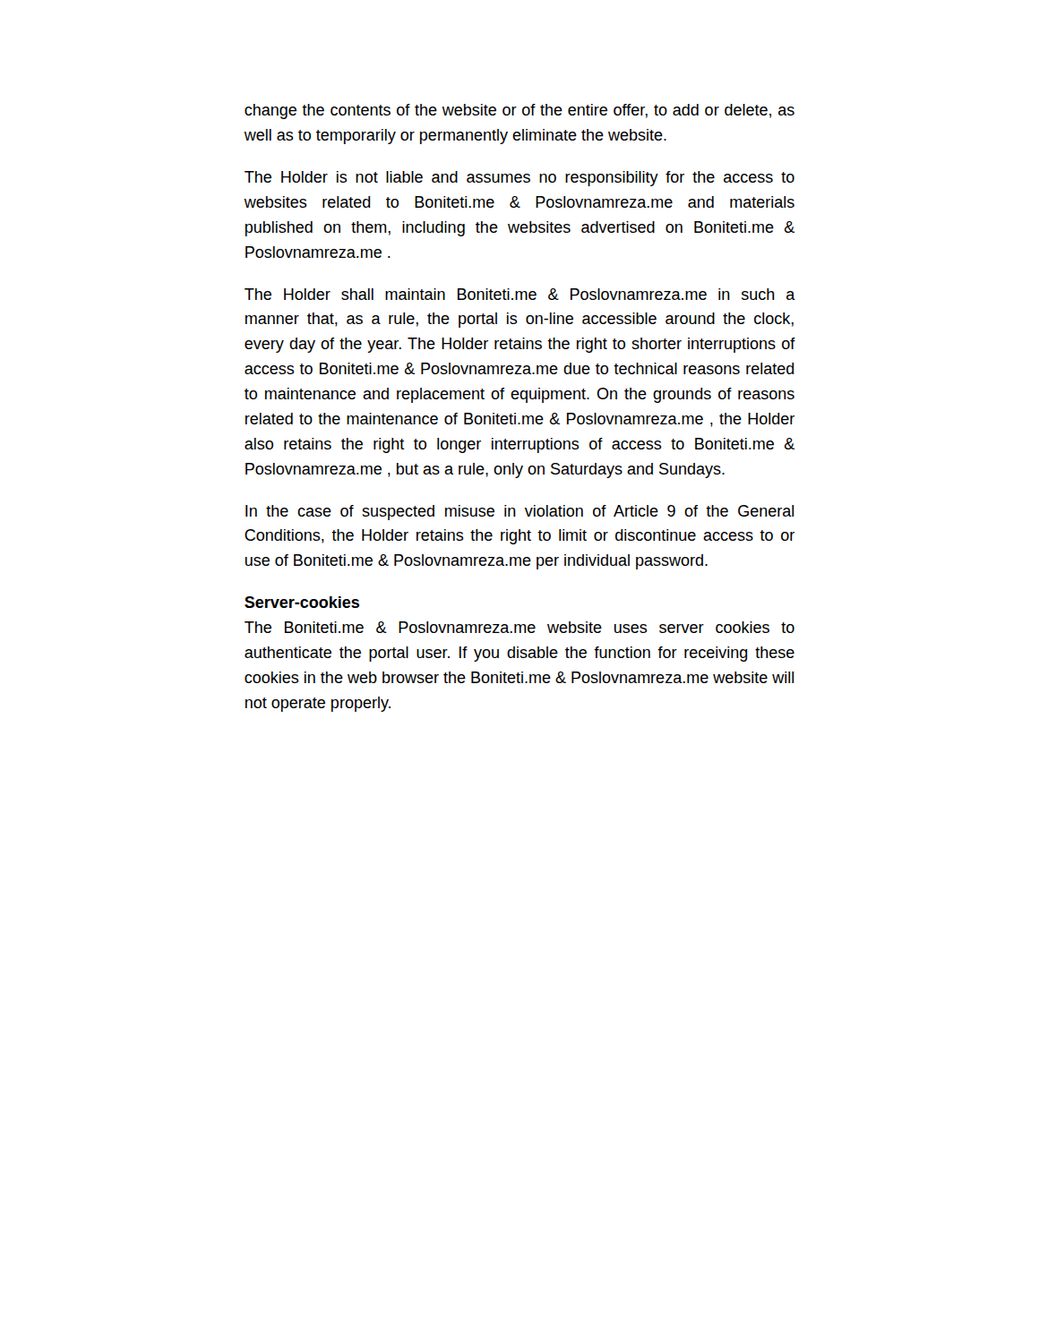change the contents of the website or of the entire offer, to add or delete, as well as to temporarily or permanently eliminate the website.
The Holder is not liable and assumes no responsibility for the access to websites related to Boniteti.me & Poslovnamreza.me and materials published on them, including the websites advertised on Boniteti.me & Poslovnamreza.me .
The Holder shall maintain Boniteti.me & Poslovnamreza.me in such a manner that, as a rule, the portal is on-line accessible around the clock, every day of the year. The Holder retains the right to shorter interruptions of access to Boniteti.me & Poslovnamreza.me due to technical reasons related to maintenance and replacement of equipment. On the grounds of reasons related to the maintenance of Boniteti.me & Poslovnamreza.me , the Holder also retains the right to longer interruptions of access to Boniteti.me & Poslovnamreza.me , but as a rule, only on Saturdays and Sundays.
In the case of suspected misuse in violation of Article 9 of the General Conditions, the Holder retains the right to limit or discontinue access to or use of Boniteti.me & Poslovnamreza.me per individual password.
Server-cookies
The Boniteti.me & Poslovnamreza.me website uses server cookies to authenticate the portal user. If you disable the function for receiving these cookies in the web browser the Boniteti.me & Poslovnamreza.me website will not operate properly.